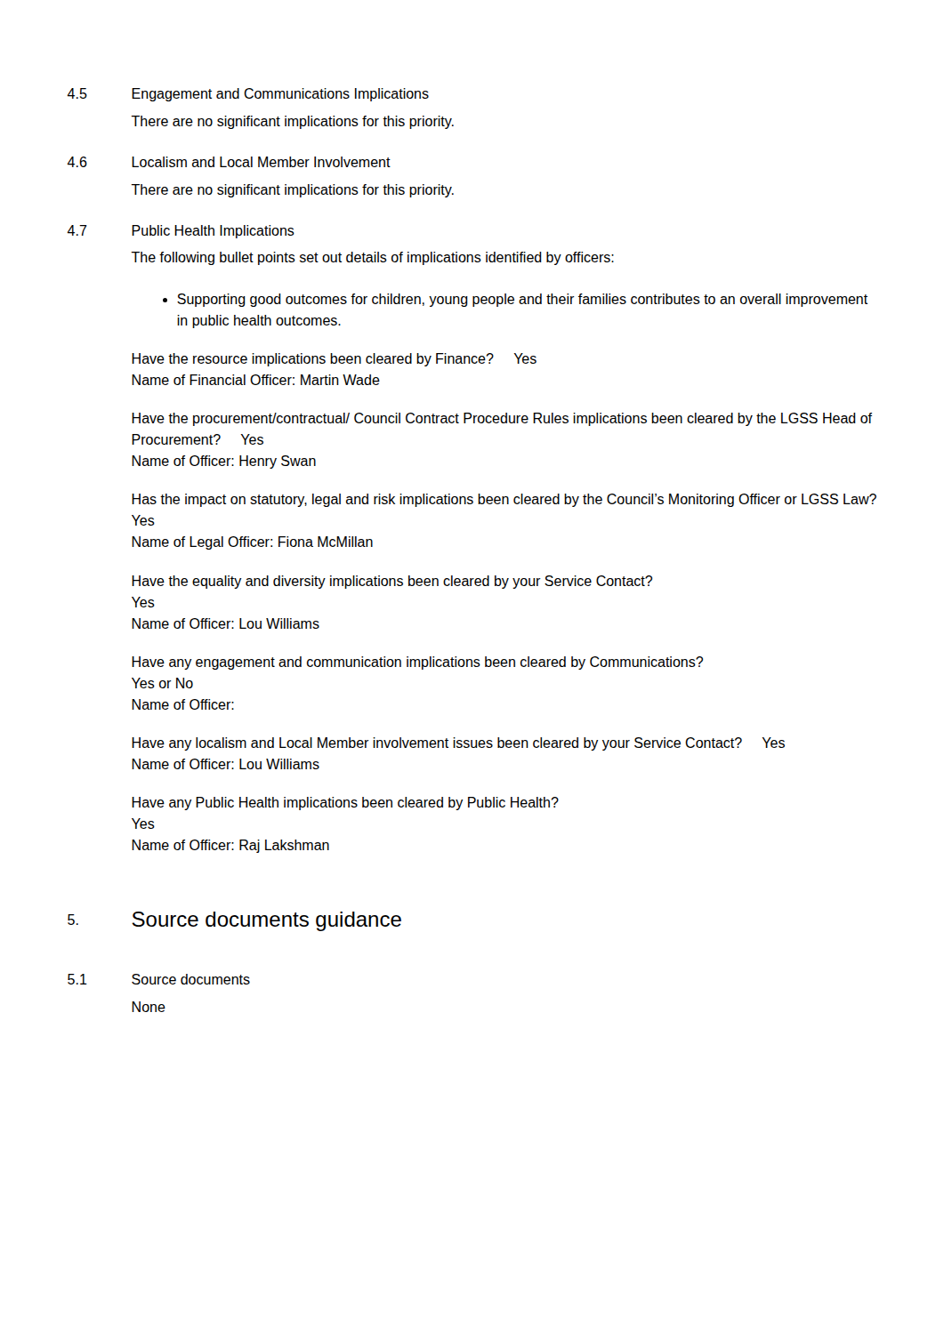4.5 Engagement and Communications Implications
There are no significant implications for this priority.
4.6 Localism and Local Member Involvement
There are no significant implications for this priority.
4.7 Public Health Implications
The following bullet points set out details of implications identified by officers:
Supporting good outcomes for children, young people and their families contributes to an overall improvement in public health outcomes.
Have the resource implications been cleared by Finance? Yes
Name of Financial Officer: Martin Wade
Have the procurement/contractual/ Council Contract Procedure Rules implications been cleared by the LGSS Head of Procurement? Yes
Name of Officer: Henry Swan
Has the impact on statutory, legal and risk implications been cleared by the Council’s Monitoring Officer or LGSS Law? Yes
Name of Legal Officer: Fiona McMillan
Have the equality and diversity implications been cleared by your Service Contact?
Yes
Name of Officer: Lou Williams
Have any engagement and communication implications been cleared by Communications?
Yes or No
Name of Officer:
Have any localism and Local Member involvement issues been cleared by your Service Contact? Yes
Name of Officer: Lou Williams
Have any Public Health implications been cleared by Public Health?
Yes
Name of Officer: Raj Lakshman
5. Source documents guidance
5.1 Source documents
None